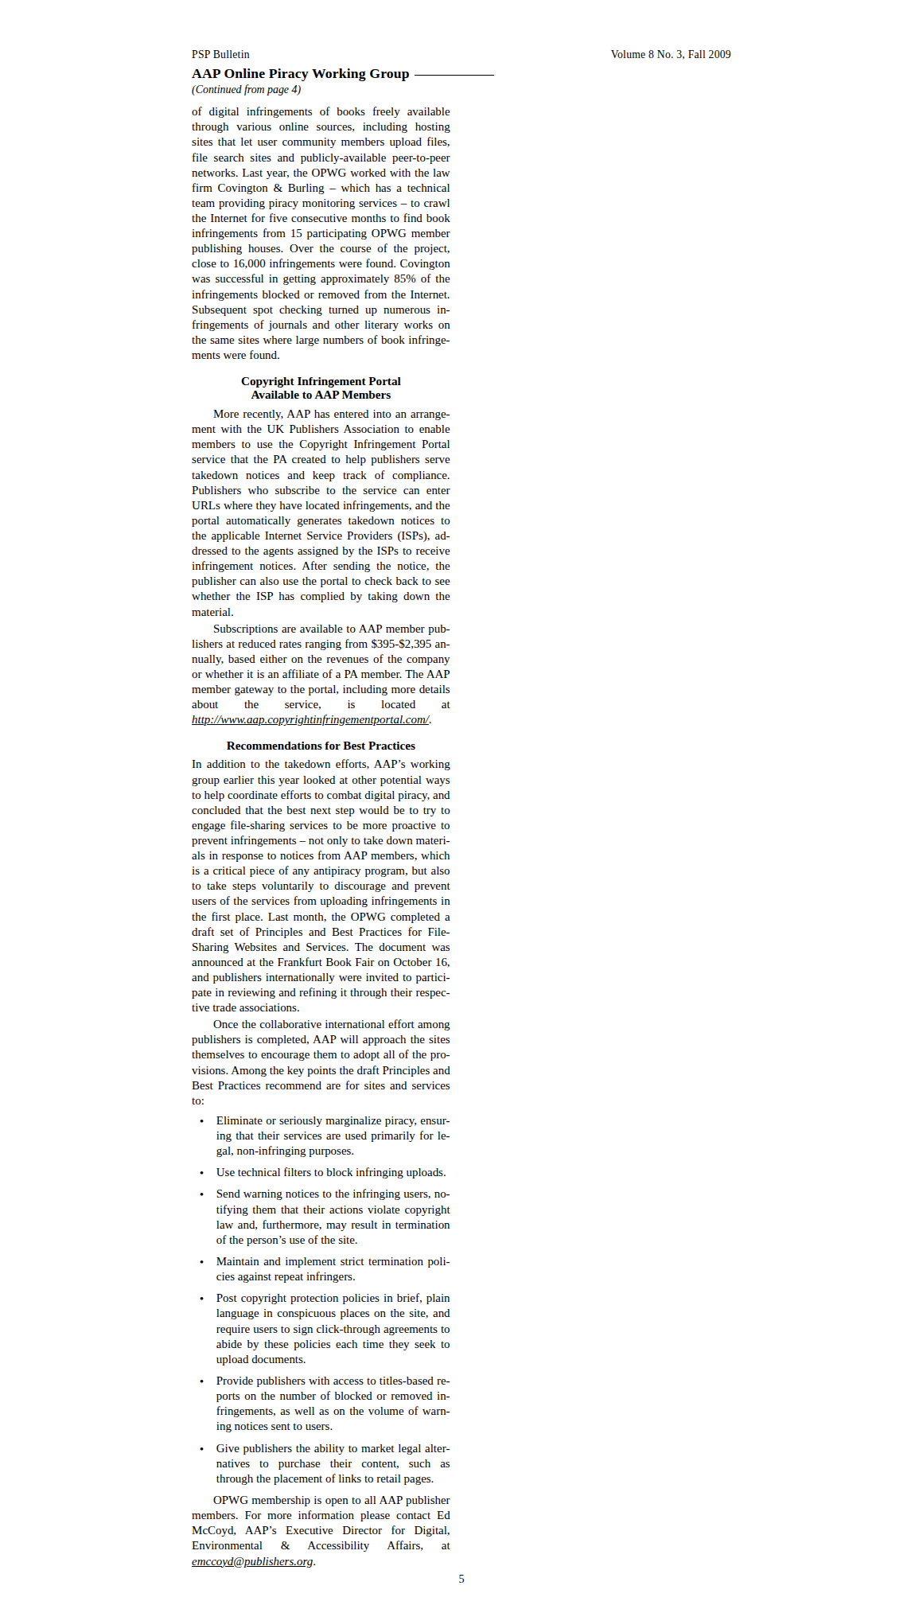PSP Bulletin
Volume 8 No. 3, Fall 2009
AAP Online Piracy Working Group
(Continued from page 4)
of digital infringements of books freely available through various online sources, including hosting sites that let user community members upload files, file search sites and publicly-available peer-to-peer networks. Last year, the OPWG worked with the law firm Covington & Burling – which has a technical team providing piracy monitoring services – to crawl the Internet for five consecutive months to find book infringements from 15 participating OPWG member publishing houses. Over the course of the project, close to 16,000 infringements were found. Covington was successful in getting approximately 85% of the infringements blocked or removed from the Internet. Subsequent spot checking turned up numerous infringements of journals and other literary works on the same sites where large numbers of book infringements were found.
Copyright Infringement Portal
Available to AAP Members
More recently, AAP has entered into an arrangement with the UK Publishers Association to enable members to use the Copyright Infringement Portal service that the PA created to help publishers serve takedown notices and keep track of compliance. Publishers who subscribe to the service can enter URLs where they have located infringements, and the portal automatically generates takedown notices to the applicable Internet Service Providers (ISPs), addressed to the agents assigned by the ISPs to receive infringement notices. After sending the notice, the publisher can also use the portal to check back to see whether the ISP has complied by taking down the material.
Subscriptions are available to AAP member publishers at reduced rates ranging from $395-$2,395 annually, based either on the revenues of the company or whether it is an affiliate of a PA member. The AAP member gateway to the portal, including more details about the service, is located at http://www.aap.copyrightinfringementportal.com/.
Recommendations for Best Practices
In addition to the takedown efforts, AAP’s working group earlier this year looked at other potential ways to help coordinate efforts to combat digital piracy, and concluded that the best next step would be to try to engage file-sharing services to be more proactive to prevent infringements – not only to take down materials in response to notices from AAP members, which is a critical piece of any antipiracy program, but also to take steps voluntarily to discourage and prevent users of the services from uploading infringements in the first place. Last month, the OPWG completed a draft set of Principles and Best Practices for File-Sharing Websites and Services. The document was announced at the Frankfurt Book Fair on October 16, and publishers internationally were invited to participate in reviewing and refining it through their respective trade associations.
Once the collaborative international effort among publishers is completed, AAP will approach the sites themselves to encourage them to adopt all of the provisions. Among the key points the draft Principles and Best Practices recommend are for sites and services to:
Eliminate or seriously marginalize piracy, ensuring that their services are used primarily for legal, non-infringing purposes.
Use technical filters to block infringing uploads.
Send warning notices to the infringing users, notifying them that their actions violate copyright law and, furthermore, may result in termination of the person’s use of the site.
Maintain and implement strict termination policies against repeat infringers.
Post copyright protection policies in brief, plain language in conspicuous places on the site, and require users to sign click-through agreements to abide by these policies each time they seek to upload documents.
Provide publishers with access to titles-based reports on the number of blocked or removed infringements, as well as on the volume of warning notices sent to users.
Give publishers the ability to market legal alternatives to purchase their content, such as through the placement of links to retail pages.
OPWG membership is open to all AAP publisher members. For more information please contact Ed McCoyd, AAP’s Executive Director for Digital, Environmental & Accessibility Affairs, at emccoyd@publishers.org.
5